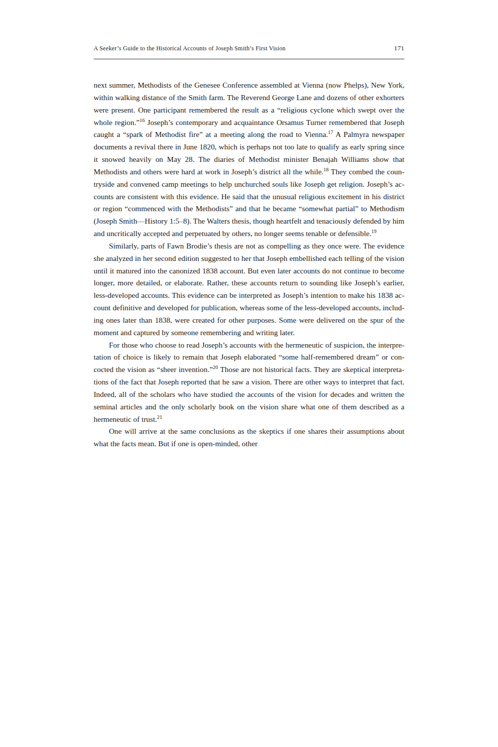A Seeker’s Guide to the Historical Accounts of Joseph Smith’s First Vision 171
next summer, Methodists of the Genesee Conference assembled at Vienna (now Phelps), New York, within walking distance of the Smith farm. The Reverend George Lane and dozens of other exhorters were present. One participant remembered the result as a “religious cyclone which swept over the whole region.”16 Joseph’s contemporary and acquaintance Orsamus Turner remembered that Joseph caught a “spark of Methodist fire” at a meeting along the road to Vienna.17 A Palmyra newspaper documents a revival there in June 1820, which is perhaps not too late to qualify as early spring since it snowed heavily on May 28. The diaries of Methodist minister Benajah Williams show that Methodists and others were hard at work in Joseph’s district all the while.18 They combed the countryside and convened camp meetings to help unchurched souls like Joseph get religion. Joseph’s accounts are consistent with this evidence. He said that the unusual religious excitement in his district or region “commenced with the Methodists” and that he became “somewhat partial” to Methodism (Joseph Smith—History 1:5–8). The Walters thesis, though heartfelt and tenaciously defended by him and uncritically accepted and perpetuated by others, no longer seems tenable or defensible.19
Similarly, parts of Fawn Brodie’s thesis are not as compelling as they once were. The evidence she analyzed in her second edition suggested to her that Joseph embellished each telling of the vision until it matured into the canonized 1838 account. But even later accounts do not continue to become longer, more detailed, or elaborate. Rather, these accounts return to sounding like Joseph’s earlier, less-developed accounts. This evidence can be interpreted as Joseph’s intention to make his 1838 account definitive and developed for publication, whereas some of the less-developed accounts, including ones later than 1838, were created for other purposes. Some were delivered on the spur of the moment and captured by someone remembering and writing later.
For those who choose to read Joseph’s accounts with the hermeneutic of suspicion, the interpretation of choice is likely to remain that Joseph elaborated “some half-remembered dream” or concocted the vision as “sheer invention.”20 Those are not historical facts. They are skeptical interpretations of the fact that Joseph reported that he saw a vision. There are other ways to interpret that fact. Indeed, all of the scholars who have studied the accounts of the vision for decades and written the seminal articles and the only scholarly book on the vision share what one of them described as a hermeneutic of trust.21
One will arrive at the same conclusions as the skeptics if one shares their assumptions about what the facts mean. But if one is open-minded, other